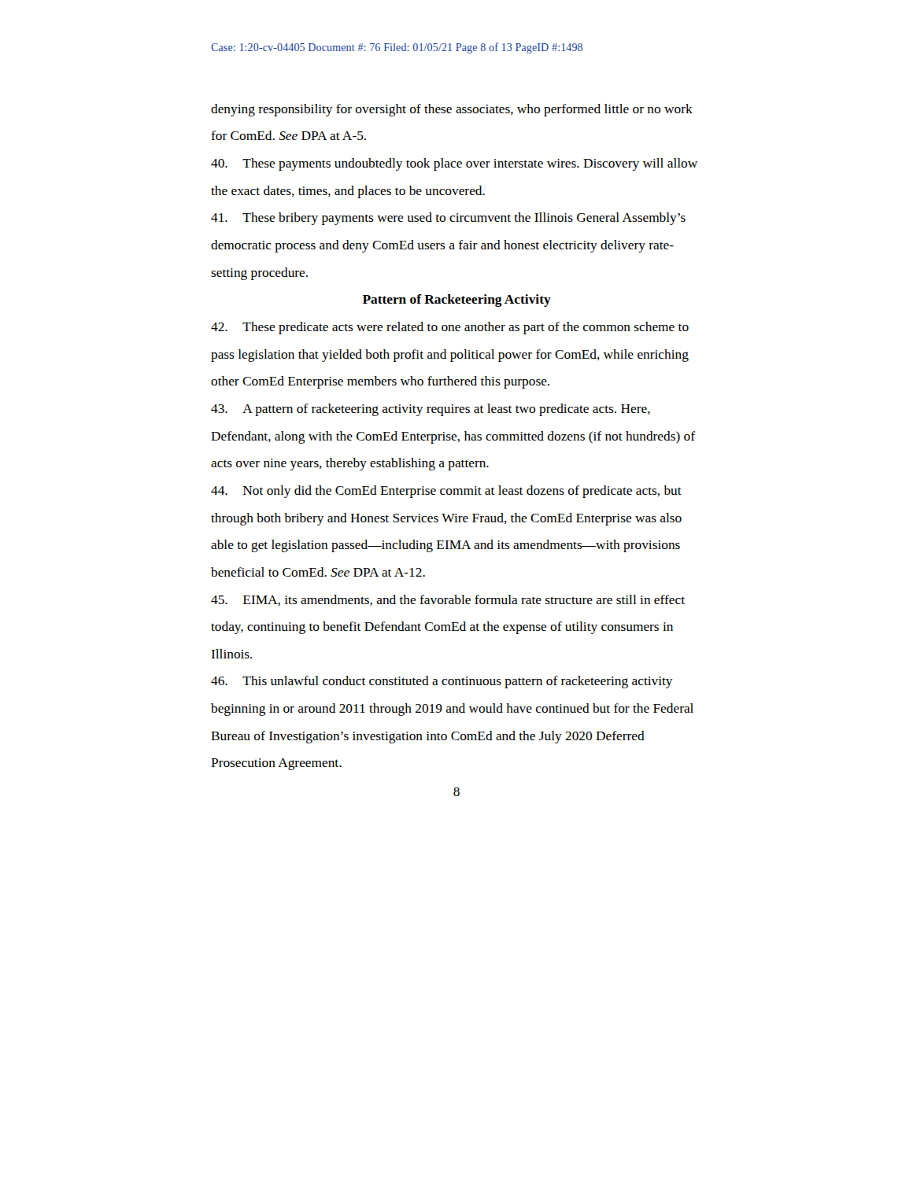Case: 1:20-cv-04405 Document #: 76 Filed: 01/05/21 Page 8 of 13 PageID #:1498
denying responsibility for oversight of these associates, who performed little or no work for ComEd. See DPA at A-5.
40. These payments undoubtedly took place over interstate wires. Discovery will allow the exact dates, times, and places to be uncovered.
41. These bribery payments were used to circumvent the Illinois General Assembly’s democratic process and deny ComEd users a fair and honest electricity delivery rate-setting procedure.
Pattern of Racketeering Activity
42. These predicate acts were related to one another as part of the common scheme to pass legislation that yielded both profit and political power for ComEd, while enriching other ComEd Enterprise members who furthered this purpose.
43. A pattern of racketeering activity requires at least two predicate acts. Here, Defendant, along with the ComEd Enterprise, has committed dozens (if not hundreds) of acts over nine years, thereby establishing a pattern.
44. Not only did the ComEd Enterprise commit at least dozens of predicate acts, but through both bribery and Honest Services Wire Fraud, the ComEd Enterprise was also able to get legislation passed—including EIMA and its amendments—with provisions beneficial to ComEd. See DPA at A-12.
45. EIMA, its amendments, and the favorable formula rate structure are still in effect today, continuing to benefit Defendant ComEd at the expense of utility consumers in Illinois.
46. This unlawful conduct constituted a continuous pattern of racketeering activity beginning in or around 2011 through 2019 and would have continued but for the Federal Bureau of Investigation’s investigation into ComEd and the July 2020 Deferred Prosecution Agreement.
8